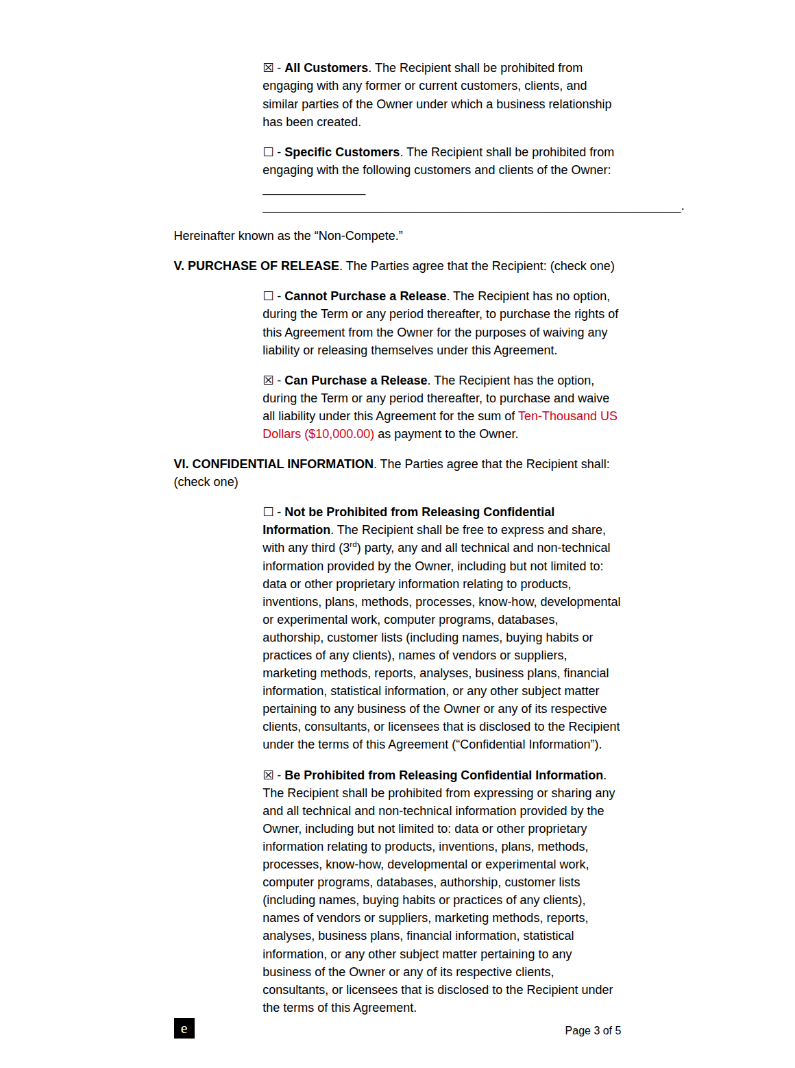☒ - All Customers. The Recipient shall be prohibited from engaging with any former or current customers, clients, and similar parties of the Owner under which a business relationship has been created.
☐ - Specific Customers. The Recipient shall be prohibited from engaging with the following customers and clients of the Owner: _______________ _____________________________________________________________.
Hereinafter known as the “Non-Compete.”
V. PURCHASE OF RELEASE. The Parties agree that the Recipient: (check one)
☐ - Cannot Purchase a Release. The Recipient has no option, during the Term or any period thereafter, to purchase the rights of this Agreement from the Owner for the purposes of waiving any liability or releasing themselves under this Agreement.
☒ - Can Purchase a Release. The Recipient has the option, during the Term or any period thereafter, to purchase and waive all liability under this Agreement for the sum of Ten-Thousand US Dollars ($10,000.00) as payment to the Owner.
VI. CONFIDENTIAL INFORMATION. The Parties agree that the Recipient shall: (check one)
☐ - Not be Prohibited from Releasing Confidential Information. The Recipient shall be free to express and share, with any third (3rd) party, any and all technical and non-technical information provided by the Owner, including but not limited to: data or other proprietary information relating to products, inventions, plans, methods, processes, know-how, developmental or experimental work, computer programs, databases, authorship, customer lists (including names, buying habits or practices of any clients), names of vendors or suppliers, marketing methods, reports, analyses, business plans, financial information, statistical information, or any other subject matter pertaining to any business of the Owner or any of its respective clients, consultants, or licensees that is disclosed to the Recipient under the terms of this Agreement (“Confidential Information”).
☒ - Be Prohibited from Releasing Confidential Information. The Recipient shall be prohibited from expressing or sharing any and all technical and non-technical information provided by the Owner, including but not limited to: data or other proprietary information relating to products, inventions, plans, methods, processes, know-how, developmental or experimental work, computer programs, databases, authorship, customer lists (including names, buying habits or practices of any clients), names of vendors or suppliers, marketing methods, reports, analyses, business plans, financial information, statistical information, or any other subject matter pertaining to any business of the Owner or any of its respective clients, consultants, or licensees that is disclosed to the Recipient under the terms of this Agreement.
e
Page 3 of 5